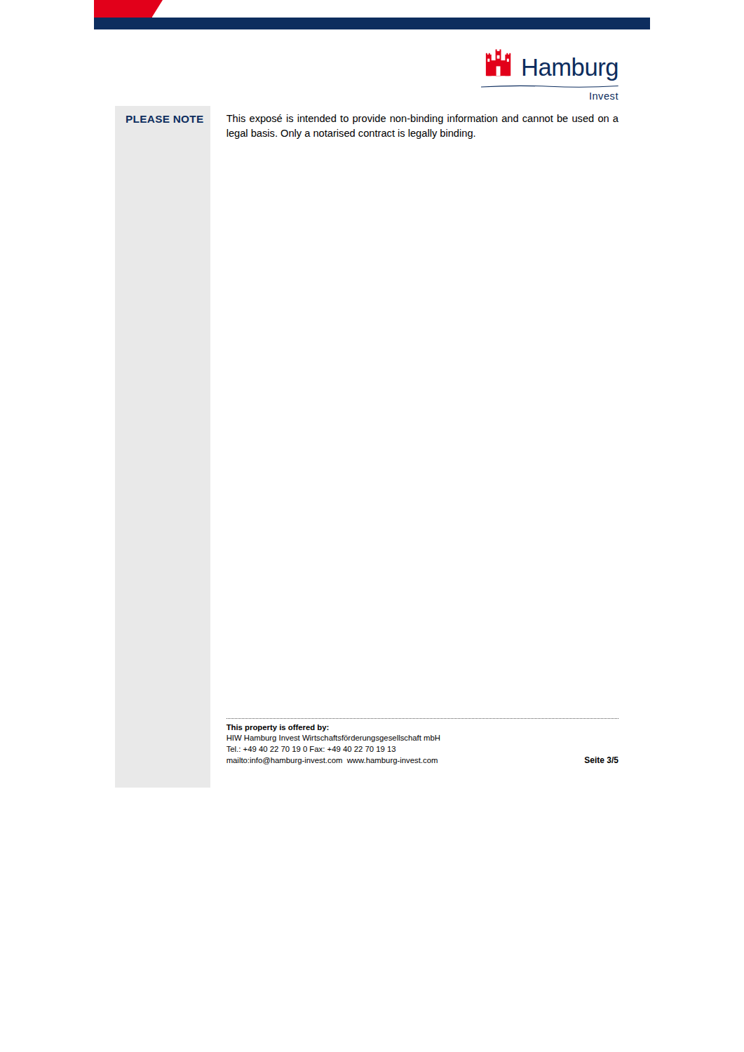Hamburg
Invest
PLEASE NOTE
This exposé is intended to provide non-binding information and cannot be used on a legal basis. Only a notarised contract is legally binding.
This property is offered by:
HIW Hamburg Invest Wirtschaftsförderungsgesellschaft mbH
Tel.: +49 40 22 70 19 0 Fax: +49 40 22 70 19 13
mailto:info@hamburg-invest.com www.hamburg-invest.com Seite 3/5